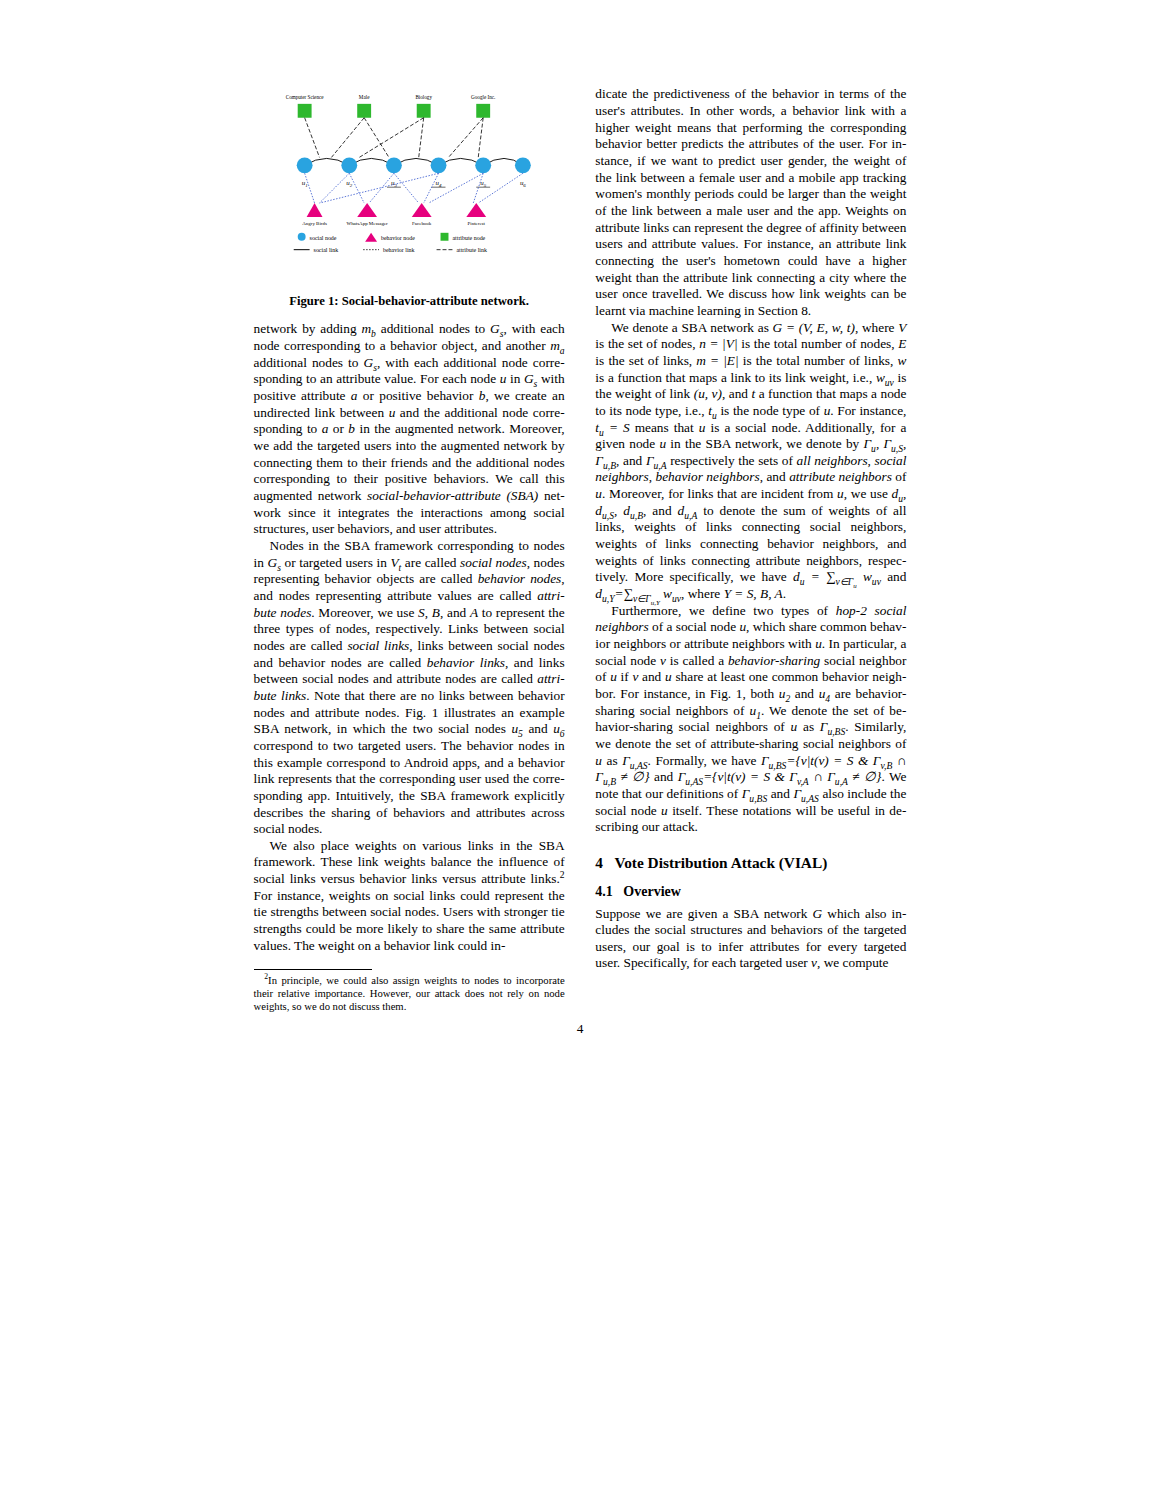Computer Science Male Biology Google Inc. u1 u2 u3 u4 u5 u6 Angry Birds WhatsApp Messager Facebook Pinterest social node behavior node attribute node social link behavior link attribute link
Figure 1: Social-behavior-attribute network.
network by adding mb additional nodes to Gs, with each node corresponding to a behavior object, and another ma additional nodes to Gs, with each additional node corresponding to an attribute value. For each node u in Gs with positive attribute a or positive behavior b, we create an undirected link between u and the additional node corresponding to a or b in the augmented network. Moreover, we add the targeted users into the augmented network by connecting them to their friends and the additional nodes corresponding to their positive behaviors. We call this augmented network social-behavior-attribute (SBA) network since it integrates the interactions among social structures, user behaviors, and user attributes.
Nodes in the SBA framework corresponding to nodes in Gs or targeted users in Vt are called social nodes, nodes representing behavior objects are called behavior nodes, and nodes representing attribute values are called attribute nodes. Moreover, we use S, B, and A to represent the three types of nodes, respectively. Links between social nodes are called social links, links between social nodes and behavior nodes are called behavior links, and links between social nodes and attribute nodes are called attribute links. Note that there are no links between behavior nodes and attribute nodes. Fig. 1 illustrates an example SBA network, in which the two social nodes u5 and u6 correspond to two targeted users. The behavior nodes in this example correspond to Android apps, and a behavior link represents that the corresponding user used the corresponding app. Intuitively, the SBA framework explicitly describes the sharing of behaviors and attributes across social nodes.
We also place weights on various links in the SBA framework. These link weights balance the influence of social links versus behavior links versus attribute links.2 For instance, weights on social links could represent the tie strengths between social nodes. Users with stronger tie strengths could be more likely to share the same attribute values. The weight on a behavior link could in-
2In principle, we could also assign weights to nodes to incorporate their relative importance. However, our attack does not rely on node weights, so we do not discuss them.
dicate the predictiveness of the behavior in terms of the user's attributes. In other words, a behavior link with a higher weight means that performing the corresponding behavior better predicts the attributes of the user. For instance, if we want to predict user gender, the weight of the link between a female user and a mobile app tracking women's monthly periods could be larger than the weight of the link between a male user and the app. Weights on attribute links can represent the degree of affinity between users and attribute values. For instance, an attribute link connecting the user's hometown could have a higher weight than the attribute link connecting a city where the user once travelled. We discuss how link weights can be learnt via machine learning in Section 8.
We denote a SBA network as G = (V, E, w, t), where V is the set of nodes, n = |V| is the total number of nodes, E is the set of links, m = |E| is the total number of links, w is a function that maps a link to its link weight, i.e., wuv is the weight of link (u, v), and t a function that maps a node to its node type, i.e., tu is the node type of u. For instance, tu = S means that u is a social node. Additionally, for a given node u in the SBA network, we denote by Γu, Γu,S, Γu,B, and Γu,A respectively the sets of all neighbors, social neighbors, behavior neighbors, and attribute neighbors of u. Moreover, for links that are incident from u, we use du, du,S, du,B, and du,A to denote the sum of weights of all links, weights of links connecting social neighbors, weights of links connecting behavior neighbors, and weights of links connecting attribute neighbors, respectively. More specifically, we have du = ∑v∈Γu wuv and du,Y=∑v∈Γu,Y wuv, where Y = S, B, A.
Furthermore, we define two types of hop-2 social neighbors of a social node u, which share common behavior neighbors or attribute neighbors with u. In particular, a social node v is called a behavior-sharing social neighbor of u if v and u share at least one common behavior neighbor. For instance, in Fig. 1, both u2 and u4 are behavior-sharing social neighbors of u1. We denote the set of behavior-sharing social neighbors of u as Γu,BS. Similarly, we denote the set of attribute-sharing social neighbors of u as Γu,AS. Formally, we have Γu,BS={v|t(v) = S & Γv,B ∩ Γu,B ≠ ∅} and Γu,AS={v|t(v) = S & Γv,A ∩ Γu,A ≠ ∅}. We note that our definitions of Γu,BS and Γu,AS also include the social node u itself. These notations will be useful in describing our attack.
4 Vote Distribution Attack (VIAL)
4.1 Overview
Suppose we are given a SBA network G which also includes the social structures and behaviors of the targeted users, our goal is to infer attributes for every targeted user. Specifically, for each targeted user v, we compute
4